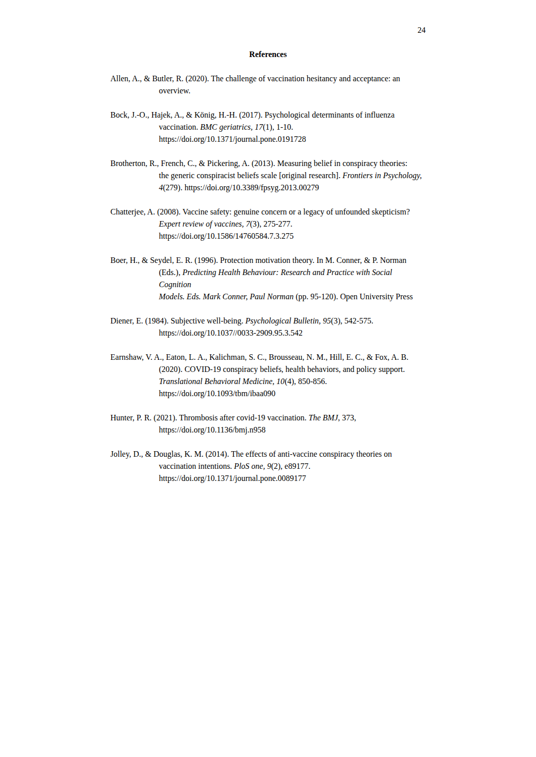24
References
Allen, A., & Butler, R. (2020). The challenge of vaccination hesitancy and acceptance: anoverview.
Bock, J.-O., Hajek, A., & König, H.-H. (2017). Psychological determinants of influenzavaccination. BMC geriatrics, 17(1), 1-10.
https://doi.org/10.1371/journal.pone.0191728
Brotherton, R., French, C., & Pickering, A. (2013). Measuring belief in conspiracy theories:the generic conspiracist beliefs scale [original research]. Frontiers in Psychology,
4(279). https://doi.org/10.3389/fpsyg.2013.00279
Chatterjee, A. (2008). Vaccine safety: genuine concern or a legacy of unfounded skepticism?Expert review of vaccines, 7(3), 275-277. https://doi.org/10.1586/14760584.7.3.275
Boer, H., & Seydel, E. R. (1996). Protection motivation theory. In M. Conner, & P. Norman(Eds.), Predicting Health Behaviour: Research and Practice with Social Cognition
Models. Eds. Mark Conner, Paul Norman (pp. 95-120). Open University Press
Diener, E. (1984). Subjective well-being. Psychological Bulletin, 95(3), 542-575.https://doi.org/10.1037//0033-2909.95.3.542
Earnshaw, V. A., Eaton, L. A., Kalichman, S. C., Brousseau, N. M., Hill, E. C., & Fox, A. B.(2020). COVID-19 conspiracy beliefs, health behaviors, and policy support.
Translational Behavioral Medicine, 10(4), 850-856.
https://doi.org/10.1093/tbm/ibaa090
Hunter, P. R. (2021). Thrombosis after covid-19 vaccination. The BMJ, 373,https://doi.org/10.1136/bmj.n958
Jolley, D., & Douglas, K. M. (2014). The effects of anti-vaccine conspiracy theories onvaccination intentions. PloS one, 9(2), e89177.
https://doi.org/10.1371/journal.pone.0089177